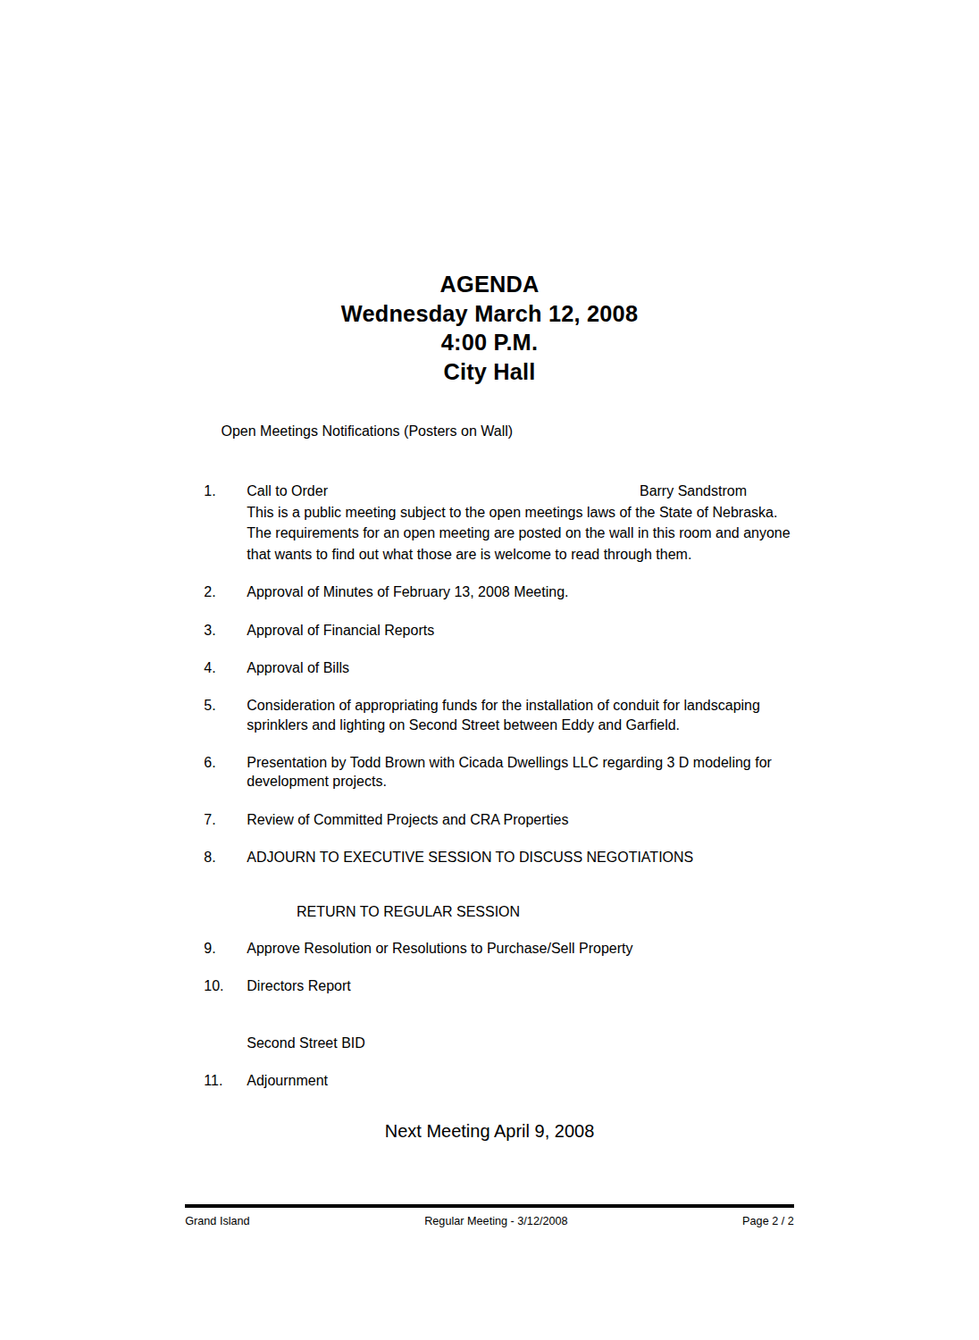AGENDA Wednesday March 12, 2008 4:00 P.M. City Hall
Open Meetings Notifications (Posters on Wall)
Call to OrderBarry Sandstrom This is a public meeting subject to the open meetings laws of the State of Nebraska. The requirements for an open meeting are posted on the wall in this room and anyone that wants to find out what those are is welcome to read through them.
Approval of Minutes of February 13, 2008 Meeting.
Approval of Financial Reports
Approval of Bills
Consideration of appropriating funds for the installation of conduit for landscaping sprinklers and lighting on Second Street between Eddy and Garfield.
Presentation by Todd Brown with Cicada Dwellings LLC regarding 3 D modeling for development projects.
Review of Committed Projects and CRA Properties
ADJOURN TO EXECUTIVE SESSION TO DISCUSS NEGOTIATIONS
RETURN TO REGULAR SESSION
Approve Resolution or Resolutions to Purchase/Sell Property
Directors Report
Second Street BID
Adjournment
Next Meeting April 9, 2008
Grand Island
Regular Meeting - 3/12/2008
Page 2 / 2